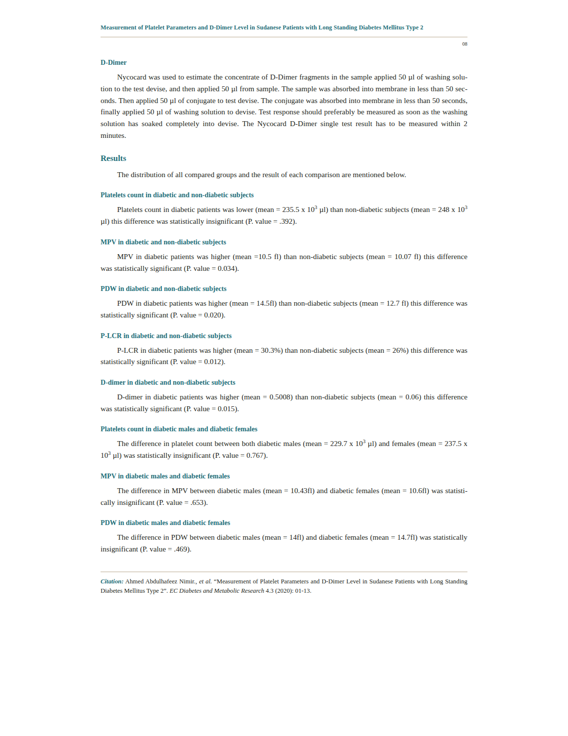Measurement of Platelet Parameters and D-Dimer Level in Sudanese Patients with Long Standing Diabetes Mellitus Type 2
08
D-Dimer
Nycocard was used to estimate the concentrate of D-Dimer fragments in the sample applied 50 µl of washing solution to the test devise, and then applied 50 µl from sample. The sample was absorbed into membrane in less than 50 seconds. Then applied 50 µl of conjugate to test devise. The conjugate was absorbed into membrane in less than 50 seconds, finally applied 50 µl of washing solution to devise. Test response should preferably be measured as soon as the washing solution has soaked completely into devise. The Nycocard D-Dimer single test result has to be measured within 2 minutes.
Results
The distribution of all compared groups and the result of each comparison are mentioned below.
Platelets count in diabetic and non-diabetic subjects
Platelets count in diabetic patients was lower (mean = 235.5 x 103 µl) than non-diabetic subjects (mean = 248 x 103 µl) this difference was statistically insignificant (P. value = .392).
MPV in diabetic and non-diabetic subjects
MPV in diabetic patients was higher (mean =10.5 fl) than non-diabetic subjects (mean = 10.07 fl) this difference was statistically significant (P. value = 0.034).
PDW in diabetic and non-diabetic subjects
PDW in diabetic patients was higher (mean = 14.5fl) than non-diabetic subjects (mean = 12.7 fl) this difference was statistically significant (P. value = 0.020).
P-LCR in diabetic and non-diabetic subjects
P-LCR in diabetic patients was higher (mean = 30.3%) than non-diabetic subjects (mean = 26%) this difference was statistically significant (P. value = 0.012).
D-dimer in diabetic and non-diabetic subjects
D-dimer in diabetic patients was higher (mean = 0.5008) than non-diabetic subjects (mean = 0.06) this difference was statistically significant (P. value = 0.015).
Platelets count in diabetic males and diabetic females
The difference in platelet count between both diabetic males (mean = 229.7 x 103 µl) and females (mean = 237.5 x 103 µl) was statistically insignificant (P. value = 0.767).
MPV in diabetic males and diabetic females
The difference in MPV between diabetic males (mean = 10.43fl) and diabetic females (mean = 10.6fl) was statistically insignificant (P. value = .653).
PDW in diabetic males and diabetic females
The difference in PDW between diabetic males (mean = 14fl) and diabetic females (mean = 14.7fl) was statistically insignificant (P. value = .469).
Citation: Ahmed Abdulhafeez Nimir., et al. “Measurement of Platelet Parameters and D-Dimer Level in Sudanese Patients with Long Standing Diabetes Mellitus Type 2”. EC Diabetes and Metabolic Research 4.3 (2020): 01-13.